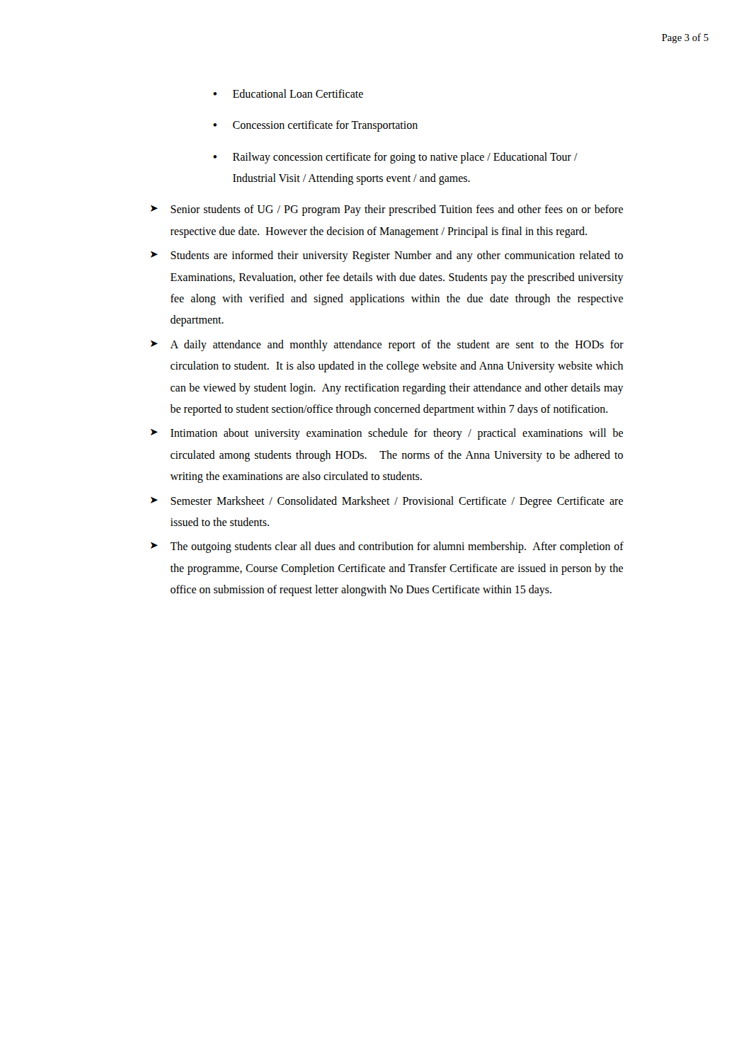Page 3 of 5
Educational Loan Certificate
Concession certificate for Transportation
Railway concession certificate for going to native place / Educational Tour / Industrial Visit / Attending sports event / and games.
Senior students of UG / PG program Pay their prescribed Tuition fees and other fees on or before respective due date. However the decision of Management / Principal is final in this regard.
Students are informed their university Register Number and any other communication related to Examinations, Revaluation, other fee details with due dates. Students pay the prescribed university fee along with verified and signed applications within the due date through the respective department.
A daily attendance and monthly attendance report of the student are sent to the HODs for circulation to student. It is also updated in the college website and Anna University website which can be viewed by student login. Any rectification regarding their attendance and other details may be reported to student section/office through concerned department within 7 days of notification.
Intimation about university examination schedule for theory / practical examinations will be circulated among students through HODs. The norms of the Anna University to be adhered to writing the examinations are also circulated to students.
Semester Marksheet / Consolidated Marksheet / Provisional Certificate / Degree Certificate are issued to the students.
The outgoing students clear all dues and contribution for alumni membership. After completion of the programme, Course Completion Certificate and Transfer Certificate are issued in person by the office on submission of request letter alongwith No Dues Certificate within 15 days.